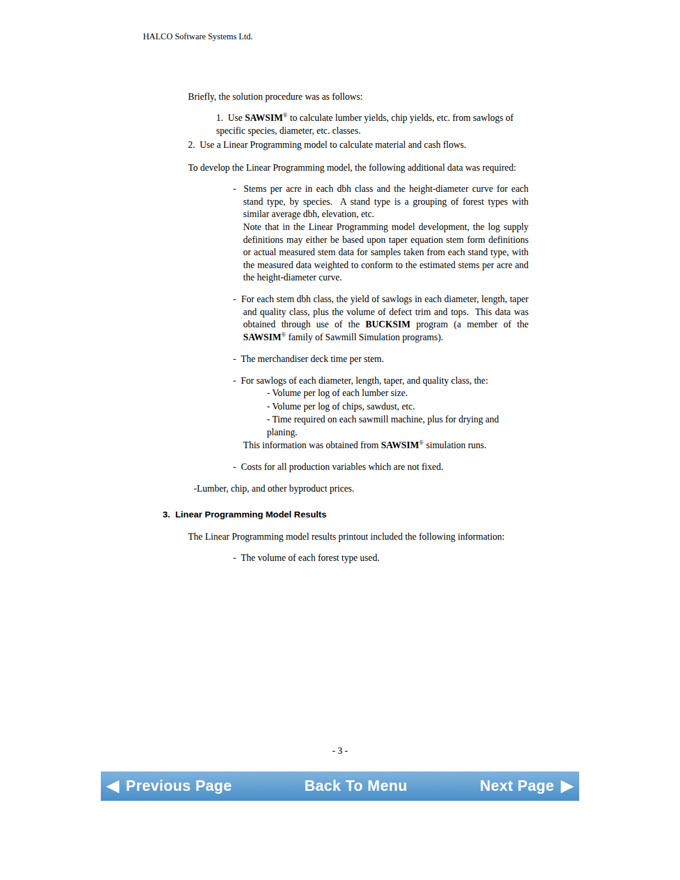HALCO Software Systems Ltd.
Briefly, the solution procedure was as follows:
1. Use SAWSIM® to calculate lumber yields, chip yields, etc. from sawlogs of specific species, diameter, etc. classes.
2. Use a Linear Programming model to calculate material and cash flows.
To develop the Linear Programming model, the following additional data was required:
- Stems per acre in each dbh class and the height-diameter curve for each stand type, by species. A stand type is a grouping of forest types with similar average dbh, elevation, etc.
Note that in the Linear Programming model development, the log supply definitions may either be based upon taper equation stem form definitions or actual measured stem data for samples taken from each stand type, with the measured data weighted to conform to the estimated stems per acre and the height-diameter curve.
- For each stem dbh class, the yield of sawlogs in each diameter, length, taper and quality class, plus the volume of defect trim and tops. This data was obtained through use of the BUCKSIM program (a member of the SAWSIM® family of Sawmill Simulation programs).
- The merchandiser deck time per stem.
- For sawlogs of each diameter, length, taper, and quality class, the:
- Volume per log of each lumber size.
- Volume per log of chips, sawdust, etc.
- Time required on each sawmill machine, plus for drying and planing.
This information was obtained from SAWSIM® simulation runs.
- Costs for all production variables which are not fixed.
-Lumber, chip, and other byproduct prices.
3. Linear Programming Model Results
The Linear Programming model results printout included the following information:
- The volume of each forest type used.
- 3 -
◀ Previous Page
Back To Menu
Next Page ▶